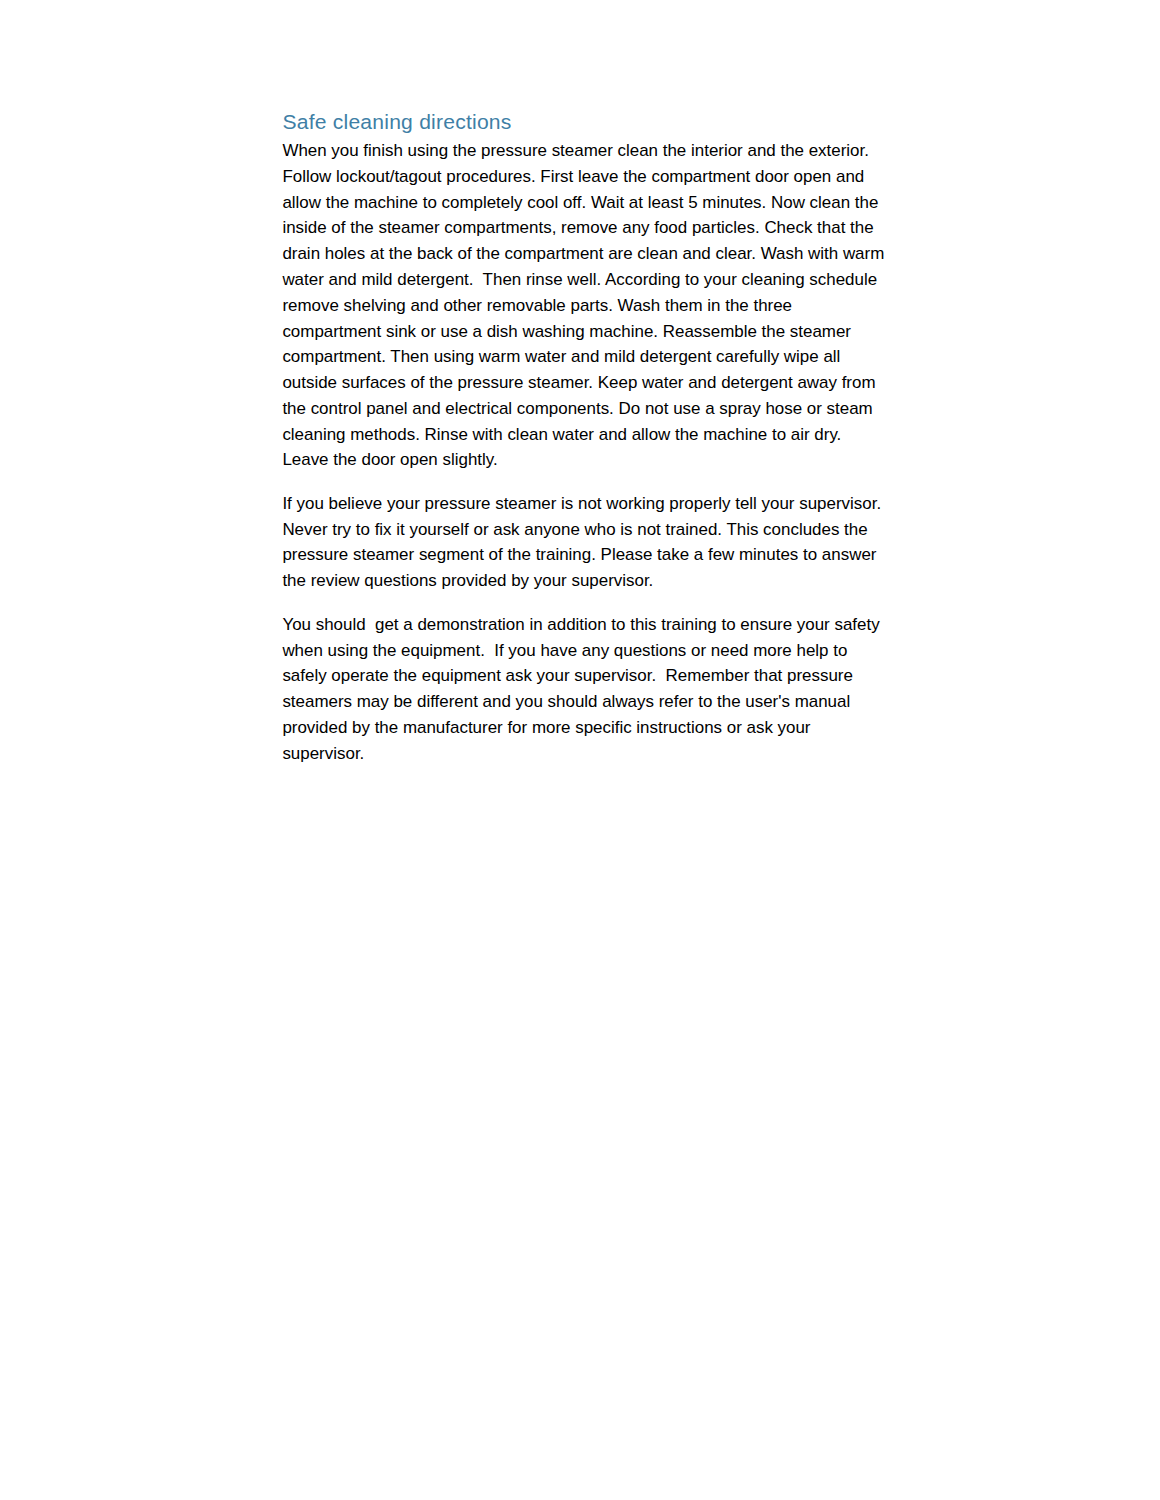Safe cleaning directions
When you finish using the pressure steamer clean the interior and the exterior. Follow lockout/tagout procedures. First leave the compartment door open and allow the machine to completely cool off. Wait at least 5 minutes. Now clean the inside of the steamer compartments, remove any food particles. Check that the drain holes at the back of the compartment are clean and clear. Wash with warm water and mild detergent. Then rinse well. According to your cleaning schedule remove shelving and other removable parts. Wash them in the three compartment sink or use a dish washing machine. Reassemble the steamer compartment. Then using warm water and mild detergent carefully wipe all outside surfaces of the pressure steamer. Keep water and detergent away from the control panel and electrical components. Do not use a spray hose or steam cleaning methods. Rinse with clean water and allow the machine to air dry. Leave the door open slightly.
If you believe your pressure steamer is not working properly tell your supervisor. Never try to fix it yourself or ask anyone who is not trained. This concludes the pressure steamer segment of the training. Please take a few minutes to answer the review questions provided by your supervisor.
You should get a demonstration in addition to this training to ensure your safety when using the equipment. If you have any questions or need more help to safely operate the equipment ask your supervisor. Remember that pressure steamers may be different and you should always refer to the user's manual provided by the manufacturer for more specific instructions or ask your supervisor.